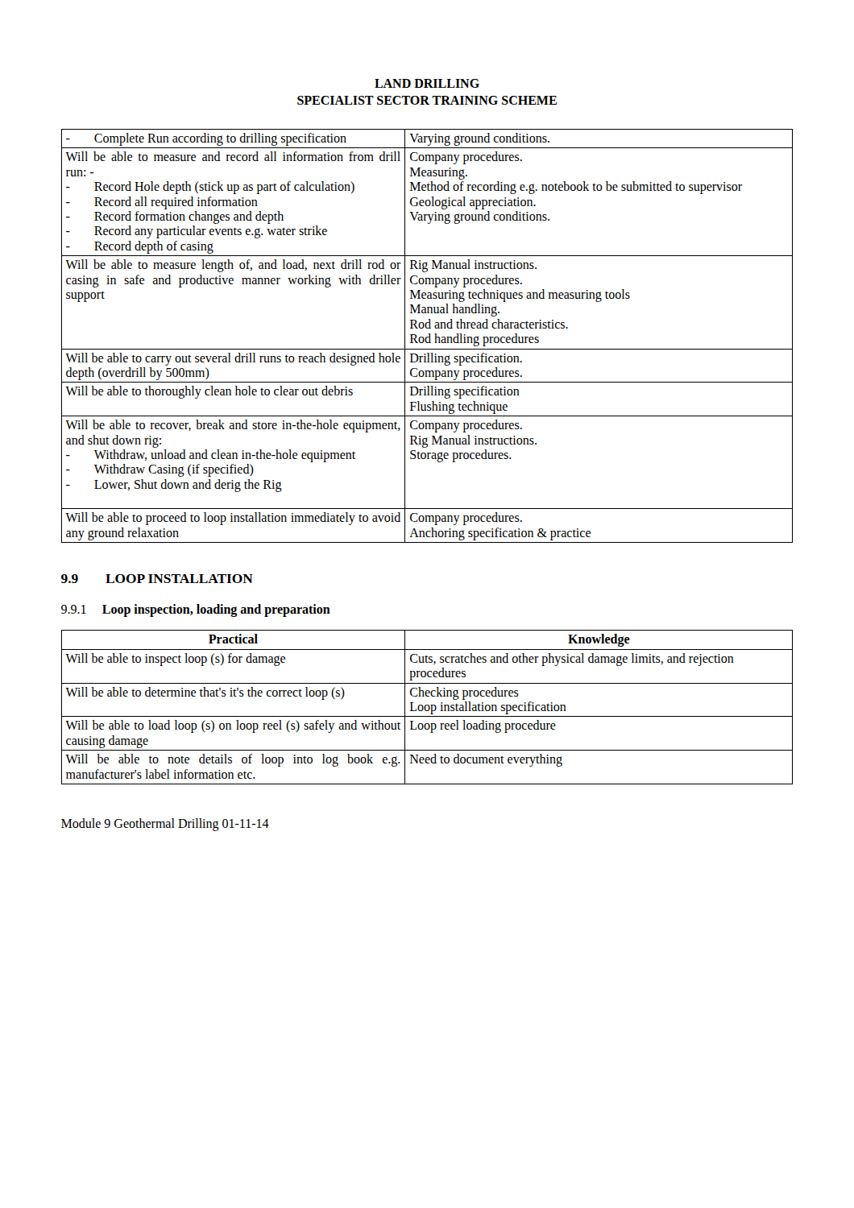LAND DRILLING
SPECIALIST SECTOR TRAINING SCHEME
| Complete Run according to drilling specification | Varying ground conditions. |
| Will be able to measure and record all information from drill run: - Record Hole depth (stick up as part of calculation) Record all required information Record formation changes and depth Record any particular events e.g. water strike Record depth of casing | Company procedures. Measuring. Method of recording e.g. notebook to be submitted to supervisor Geological appreciation. Varying ground conditions. |
| Will be able to measure length of, and load, next drill rod or casing in safe and productive manner working with driller support | Rig Manual instructions. Company procedures. Measuring techniques and measuring tools Manual handling. Rod and thread characteristics. Rod handling procedures |
| Will be able to carry out several drill runs to reach designed hole depth (overdrill by 500mm) | Drilling specification. Company procedures. |
| Will be able to thoroughly clean hole to clear out debris | Drilling specification Flushing technique |
| Will be able to recover, break and store in-the-hole equipment, and shut down rig: Withdraw, unload and clean in-the-hole equipment Withdraw Casing (if specified) Lower, Shut down and derig the Rig | Company procedures. Rig Manual instructions. Storage procedures. |
| Will be able to proceed to loop installation immediately to avoid any ground relaxation | Company procedures. Anchoring specification & practice |
9.9 LOOP INSTALLATION
9.9.1 Loop inspection, loading and preparation
| Practical | Knowledge |
| --- | --- |
| Will be able to inspect loop (s) for damage | Cuts, scratches and other physical damage limits, and rejection procedures |
| Will be able to determine that's it's the correct loop (s) | Checking procedures Loop installation specification |
| Will be able to load loop (s) on loop reel (s) safely and without causing damage | Loop reel loading procedure |
| Will be able to note details of loop into log book e.g. manufacturer's label information etc. | Need to document everything |
Module 9 Geothermal Drilling 01-11-14